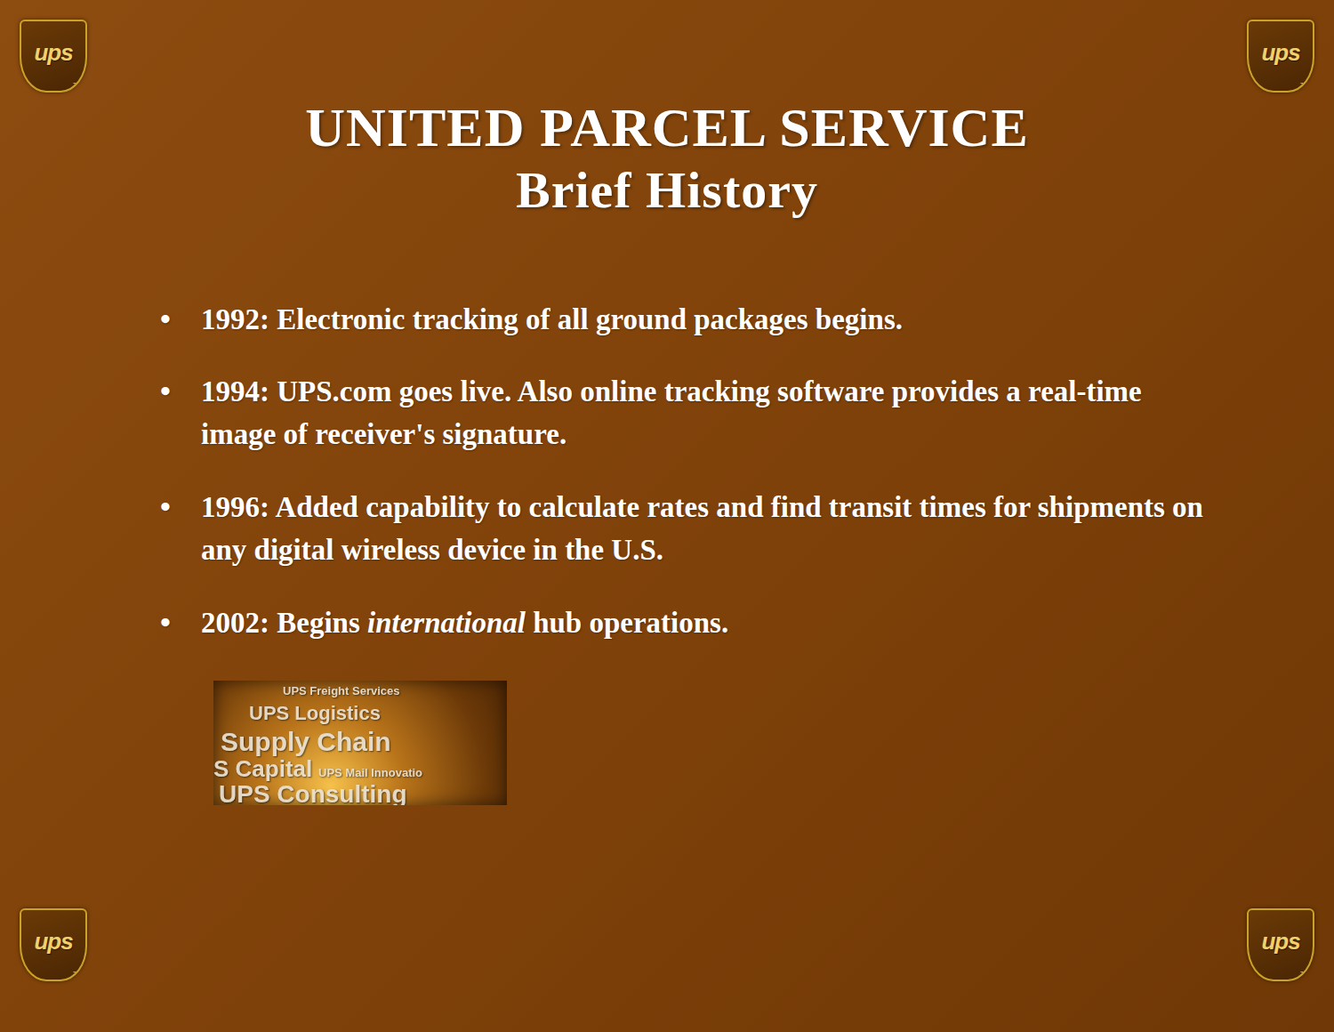ups TM
ups TM
ups TM
ups TM
UNITED PARCEL SERVICE Brief History
1992: Electronic tracking of all ground packages begins.
1994: UPS.com goes live. Also online tracking software provides a real-time image of receiver's signature.
1996: Added capability to calculate rates and find transit times for shipments on any digital wireless device in the U.S.
2002: Begins international hub operations.
UPS Freight Services UPS Logistics Supply Chain S Capital UPS Mail Innovatio UPS Consulting